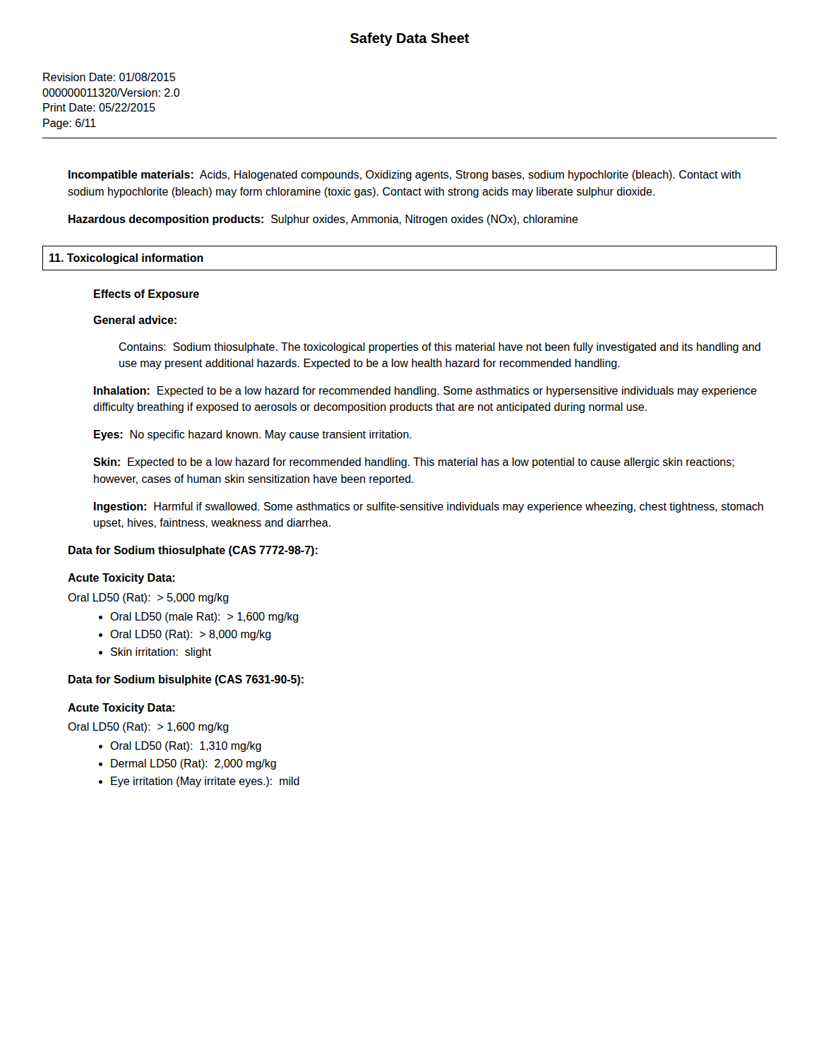Safety Data Sheet
Revision Date: 01/08/2015
000000011320/Version: 2.0
Print Date: 05/22/2015
Page: 6/11
Incompatible materials: Acids, Halogenated compounds, Oxidizing agents, Strong bases, sodium hypochlorite (bleach). Contact with sodium hypochlorite (bleach) may form chloramine (toxic gas). Contact with strong acids may liberate sulphur dioxide.
Hazardous decomposition products: Sulphur oxides, Ammonia, Nitrogen oxides (NOx), chloramine
11. Toxicological information
Effects of Exposure
General advice:
Contains: Sodium thiosulphate. The toxicological properties of this material have not been fully investigated and its handling and use may present additional hazards. Expected to be a low health hazard for recommended handling.
Inhalation: Expected to be a low hazard for recommended handling. Some asthmatics or hypersensitive individuals may experience difficulty breathing if exposed to aerosols or decomposition products that are not anticipated during normal use.
Eyes: No specific hazard known. May cause transient irritation.
Skin: Expected to be a low hazard for recommended handling. This material has a low potential to cause allergic skin reactions; however, cases of human skin sensitization have been reported.
Ingestion: Harmful if swallowed. Some asthmatics or sulfite-sensitive individuals may experience wheezing, chest tightness, stomach upset, hives, faintness, weakness and diarrhea.
Data for Sodium thiosulphate (CAS 7772-98-7):
Acute Toxicity Data:
Oral LD50 (Rat): > 5,000 mg/kg
Oral LD50 (male Rat): > 1,600 mg/kg
Oral LD50 (Rat): > 8,000 mg/kg
Skin irritation: slight
Data for Sodium bisulphite (CAS 7631-90-5):
Acute Toxicity Data:
Oral LD50 (Rat): > 1,600 mg/kg
Oral LD50 (Rat): 1,310 mg/kg
Dermal LD50 (Rat): 2,000 mg/kg
Eye irritation (May irritate eyes.): mild